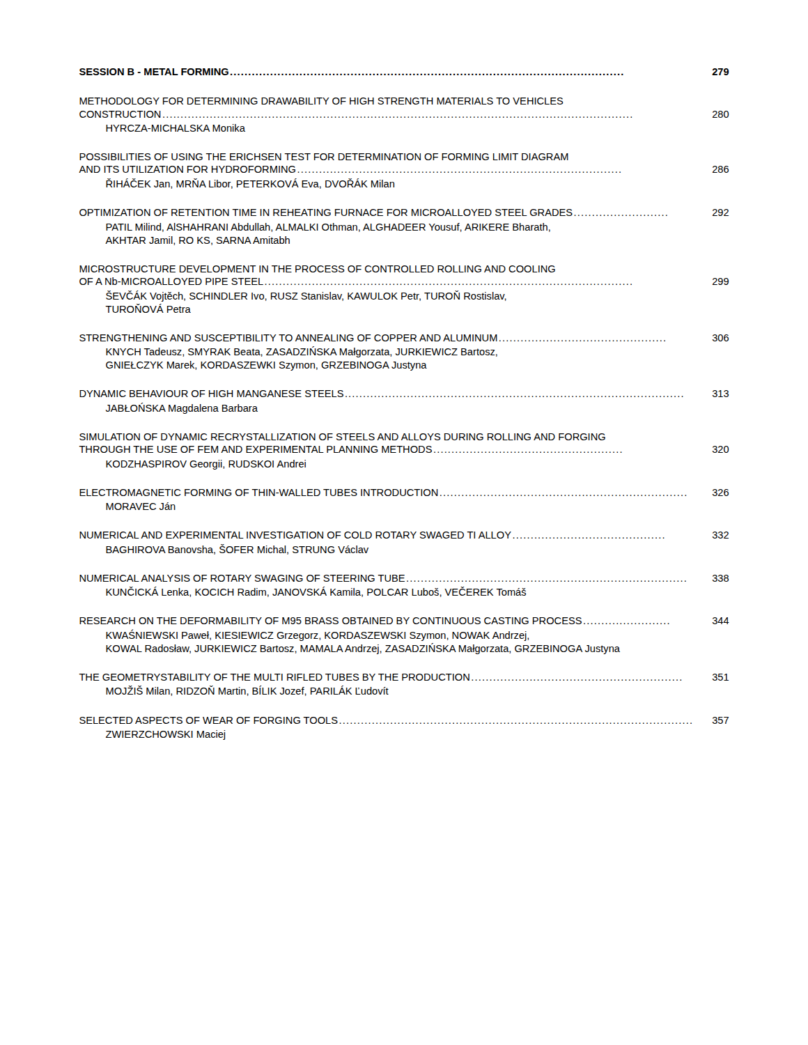SESSION B - METAL FORMING ............................................................................................................ 279
METHODOLOGY FOR DETERMINING DRAWABILITY OF HIGH STRENGTH MATERIALS TO VEHICLES
CONSTRUCTION ................................................................................................................................. 280
HYRCZA-MICHALSKA Monika
POSSIBILITIES OF USING THE ERICHSEN TEST FOR DETERMINATION OF FORMING LIMIT DIAGRAM
AND ITS UTILIZATION FOR HYDROFORMING ......................................................................................... 286
ŘIHÁČEK Jan, MRŇA Libor, PETERKOVÁ Eva, DVOŘÁK Milan
OPTIMIZATION OF RETENTION TIME IN REHEATING FURNACE FOR MICROALLOYED STEEL GRADES .......................... 292
PATIL Milind, AlSHAHRANI Abdullah, ALMALKI Othman, ALGHADEER Yousuf, ARIKERE Bharath,
AKHTAR Jamil, RO KS, SARNA Amitabh
MICROSTRUCTURE DEVELOPMENT IN THE PROCESS OF CONTROLLED ROLLING AND COOLING
OF A Nb-MICROALLOYED PIPE STEEL ..................................................................................................... 299
ŠEVČÁK Vojtěch, SCHINDLER Ivo, RUSZ Stanislav, KAWULOK Petr, TUROŇ Rostislav,
TUROŇOVÁ Petra
STRENGTHENING AND SUSCEPTIBILITY TO ANNEALING OF COPPER AND ALUMINUM .............................................. 306
KNYCH Tadeusz, SMYRAK Beata, ZASADZIŃSKA Małgorzata, JURKIEWICZ Bartosz,
GNIEŁCZYK Marek, KORDASZEWKI Szymon, GRZEBINOGA Justyna
DYNAMIC BEHAVIOUR OF HIGH MANGANESE STEELS ............................................................................................. 313
JABŁOŃSKA Magdalena Barbara
SIMULATION OF DYNAMIC RECRYSTALLIZATION OF STEELS AND ALLOYS DURING ROLLING AND FORGING
THROUGH THE USE OF FEM AND EXPERIMENTAL PLANNING METHODS .................................................... 320
KODZHASPIROV Georgii, RUDSKOI Andrei
ELECTROMAGNETIC FORMING OF THIN-WALLED TUBES INTRODUCTION .................................................................... 326
MORAVEC Ján
NUMERICAL AND EXPERIMENTAL INVESTIGATION OF COLD ROTARY SWAGED TI ALLOY .......................................... 332
BAGHIROVA Banovsha, ŠOFER Michal, STRUNG Václav
NUMERICAL ANALYSIS OF ROTARY SWAGING OF STEERING TUBE ............................................................................. 338
KUNČICKÁ Lenka, KOCICH Radim, JANOVSKÁ Kamila, POLCAR Luboš, VEČEREK Tomáš
RESEARCH ON THE DEFORMABILITY OF M95 BRASS OBTAINED BY CONTINUOUS CASTING PROCESS ........................ 344
KWAŚNIEWSKI Paweł, KIESIEWICZ Grzegorz, KORDASZEWSKI Szymon, NOWAK Andrzej,
KOWAL Radosław, JURKIEWICZ Bartosz, MAMALA Andrzej, ZASADZIŃSKA Małgorzata, GRZEBINOGA Justyna
THE GEOMETRYSTABILITY OF THE MULTI RIFLED TUBES BY THE PRODUCTION .......................................................... 351
MOJŽIŠ Milan, RIDZOŇ Martin, BÍLIK Jozef, PARILÁK Ľudovít
SELECTED ASPECTS OF WEAR OF FORGING TOOLS ................................................................................................. 357
ZWIERZCHOWSKI Maciej